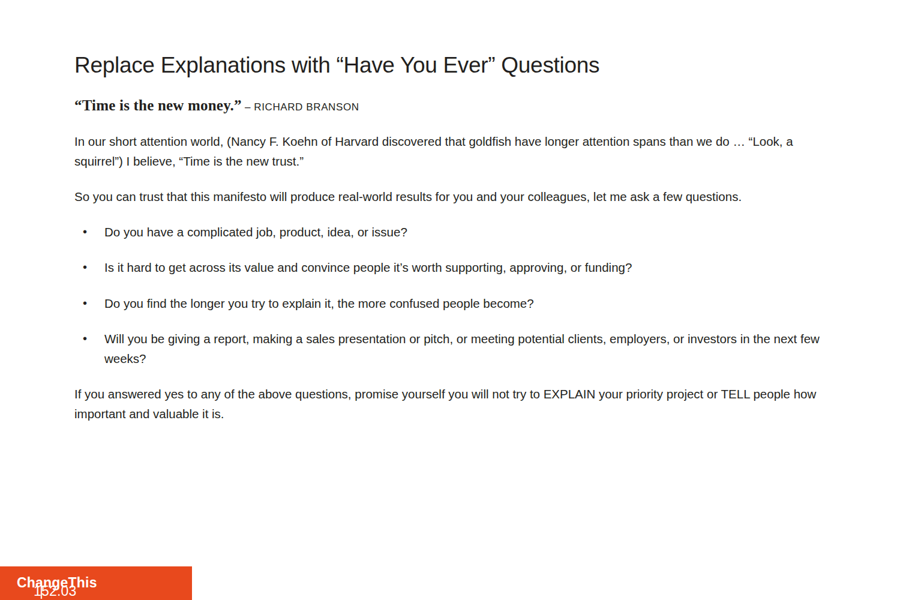Replace Explanations with “Have You Ever” Questions
“Time is the new money.” – RICHARD BRANSON
In our short attention world, (Nancy F. Koehn of Harvard discovered that goldfish have longer attention spans than we do … “Look, a squirrel”) I believe, “Time is the new trust.”
So you can trust that this manifesto will produce real-world results for you and your colleagues, let me ask a few questions.
Do you have a complicated job, product, idea, or issue?
Is it hard to get across its value and convince people it’s worth supporting, approving, or funding?
Do you find the longer you try to explain it, the more confused people become?
Will you be giving a report, making a sales presentation or pitch, or meeting potential clients, employers, or investors in the next few weeks?
If you answered yes to any of the above questions, promise yourself you will not try to EXPLAIN your priority project or TELL people how important and valuable it is.
ChangeThis|152.03